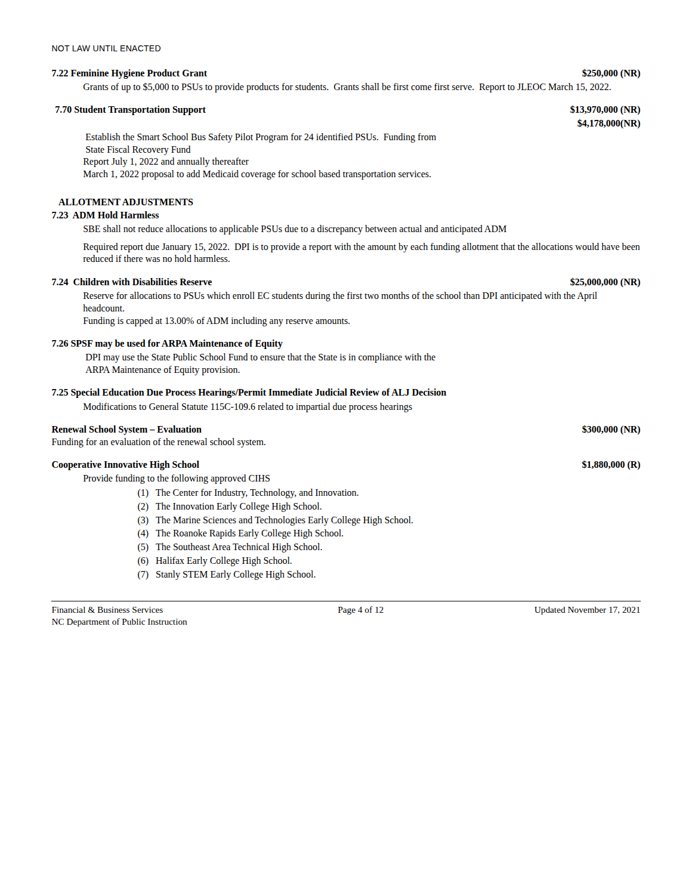NOT LAW UNTIL ENACTED
7.22 Feminine Hygiene Product Grant $250,000 (NR)
Grants of up to $5,000 to PSUs to provide products for students. Grants shall be first come first serve. Report to JLEOC March 15, 2022.
7.70 Student Transportation Support $13,970,000 (NR)
$4,178,000(NR)
Establish the Smart School Bus Safety Pilot Program for 24 identified PSUs. Funding from
State Fiscal Recovery Fund
Report July 1, 2022 and annually thereafter
March 1, 2022 proposal to add Medicaid coverage for school based transportation services.
ALLOTMENT ADJUSTMENTS
7.23 ADM Hold Harmless
SBE shall not reduce allocations to applicable PSUs due to a discrepancy between actual and anticipated ADM
Required report due January 15, 2022. DPI is to provide a report with the amount by each funding allotment that the allocations would have been reduced if there was no hold harmless.
7.24 Children with Disabilities Reserve $25,000,000 (NR)
Reserve for allocations to PSUs which enroll EC students during the first two months of the school than DPI anticipated with the April headcount.
Funding is capped at 13.00% of ADM including any reserve amounts.
7.26 SPSF may be used for ARPA Maintenance of Equity
DPI may use the State Public School Fund to ensure that the State is in compliance with the
ARPA Maintenance of Equity provision.
7.25 Special Education Due Process Hearings/Permit Immediate Judicial Review of ALJ Decision
Modifications to General Statute 115C-109.6 related to impartial due process hearings
Renewal School System – Evaluation $300,000 (NR)
Funding for an evaluation of the renewal school system.
Cooperative Innovative High School $1,880,000 (R)
Provide funding to the following approved CIHS
(1) The Center for Industry, Technology, and Innovation.
(2) The Innovation Early College High School.
(3) The Marine Sciences and Technologies Early College High School.
(4) The Roanoke Rapids Early College High School.
(5) The Southeast Area Technical High School.
(6) Halifax Early College High School.
(7) Stanly STEM Early College High School.
Financial & Business Services NC Department of Public Instruction
Page 4 of 12
Updated November 17, 2021